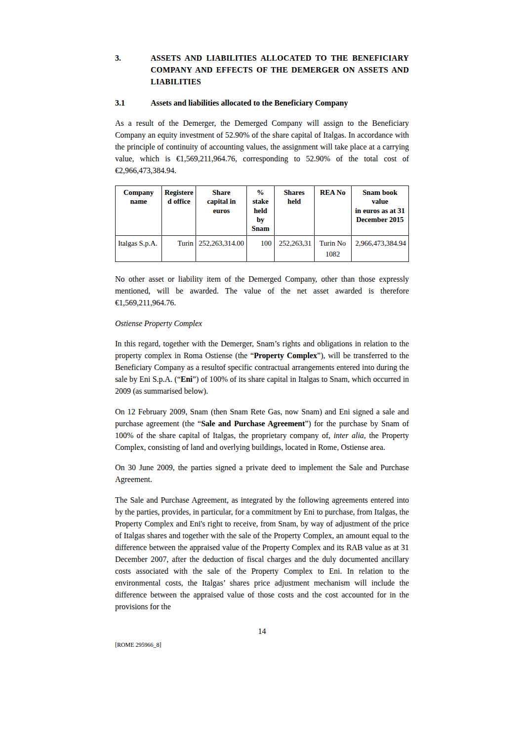3. ASSETS AND LIABILITIES ALLOCATED TO THE BENEFICIARY COMPANY AND EFFECTS OF THE DEMERGER ON ASSETS AND LIABILITIES
3.1 Assets and liabilities allocated to the Beneficiary Company
As a result of the Demerger, the Demerged Company will assign to the Beneficiary Company an equity investment of 52.90% of the share capital of Italgas. In accordance with the principle of continuity of accounting values, the assignment will take place at a carrying value, which is €1,569,211,964.76, corresponding to 52.90% of the total cost of €2,966,473,384.94.
| Company name | Registere d office | Share capital in euros | % stake held by Snam | Shares held | REA No | Snam book value in euros as at 31 December 2015 |
| --- | --- | --- | --- | --- | --- | --- |
| Italgas S.p.A. | Turin | 252,263,314.00 | 100 | 252,263,31 | Turin No 1082 | 2,966,473,384.94 |
No other asset or liability item of the Demerged Company, other than those expressly mentioned, will be awarded. The value of the net asset awarded is therefore €1,569,211,964.76.
Ostiense Property Complex
In this regard, together with the Demerger, Snam’s rights and obligations in relation to the property complex in Roma Ostiense (the “Property Complex”), will be transferred to the Beneficiary Company as a resultof specific contractual arrangements entered into during the sale by Eni S.p.A. (“Eni”) of 100% of its share capital in Italgas to Snam, which occurred in 2009 (as summarised below).
On 12 February 2009, Snam (then Snam Rete Gas, now Snam) and Eni signed a sale and purchase agreement (the “Sale and Purchase Agreement”) for the purchase by Snam of 100% of the share capital of Italgas, the proprietary company of, inter alia, the Property Complex, consisting of land and overlying buildings, located in Rome, Ostiense area.
On 30 June 2009, the parties signed a private deed to implement the Sale and Purchase Agreement.
The Sale and Purchase Agreement, as integrated by the following agreements entered into by the parties, provides, in particular, for a commitment by Eni to purchase, from Italgas, the Property Complex and Eni's right to receive, from Snam, by way of adjustment of the price of Italgas shares and together with the sale of the Property Complex, an amount equal to the difference between the appraised value of the Property Complex and its RAB value as at 31 December 2007, after the deduction of fiscal charges and the duly documented ancillary costs associated with the sale of the Property Complex to Eni. In relation to the environmental costs, the Italgas’ shares price adjustment mechanism will include the difference between the appraised value of those costs and the cost accounted for in the provisions for the
14
[ROME 295966_8]